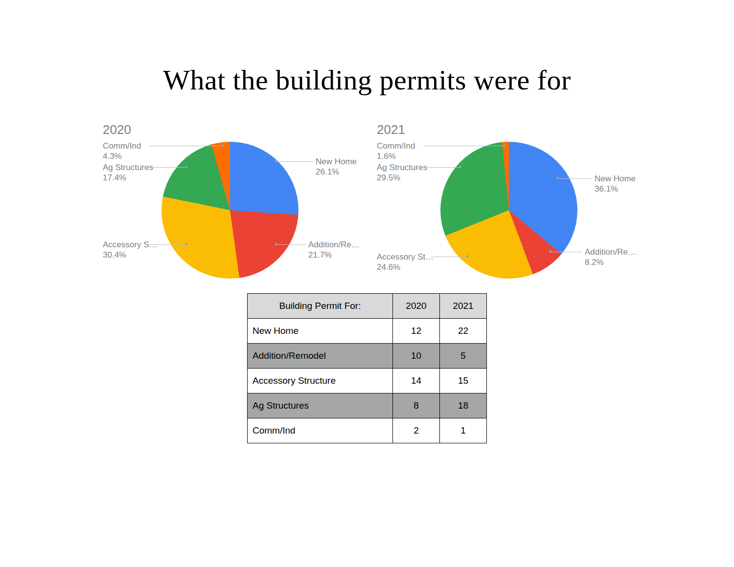What the building permits were for
2020
Comm/Ind4.3%
Ag Structures17.4%
Accessory S…30.4%
New Home26.1%
Addition/Re…21.7%
2021
Comm/Ind1.6%
Ag Structures29.5%
Accessory St…24.6%
New Home36.1%
Addition/Re…8.2%
| Building Permit For: | 2020 | 2021 |
| --- | --- | --- |
| New Home | 12 | 22 |
| Addition/Remodel | 10 | 5 |
| Accessory Structure | 14 | 15 |
| Ag Structures | 8 | 18 |
| Comm/Ind | 2 | 1 |